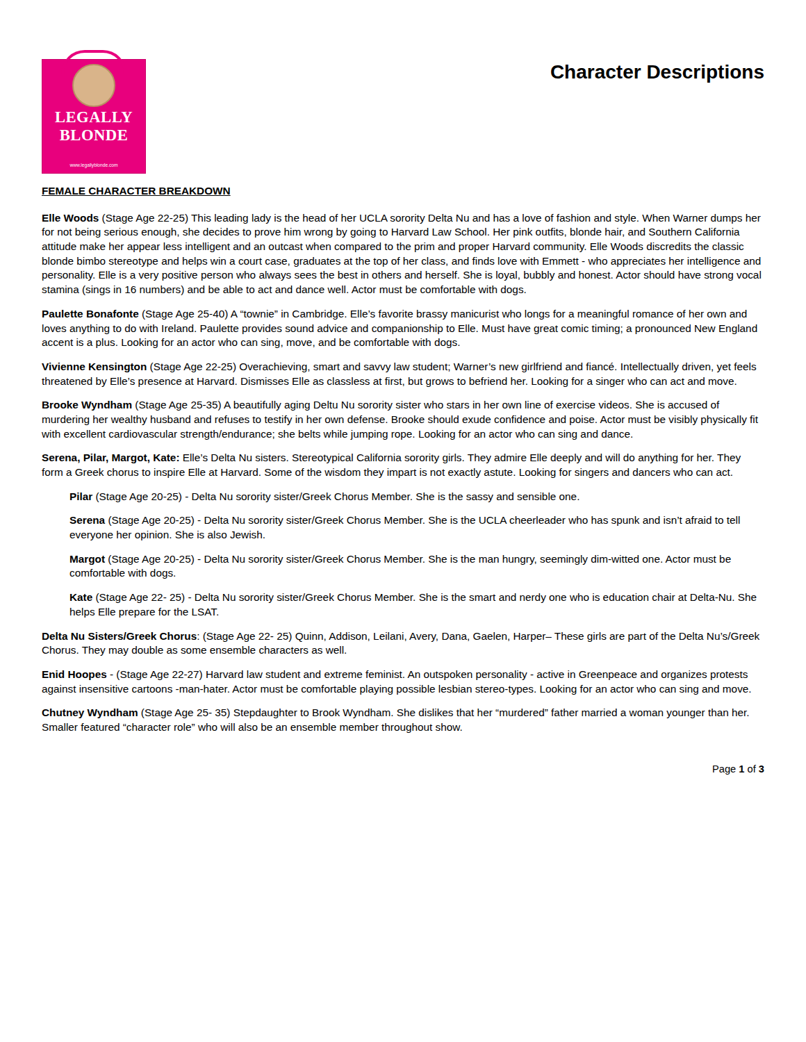LEGALLY
BLONDE www.legallyblonde.com
Character Descriptions
FEMALE CHARACTER BREAKDOWN
Elle Woods (Stage Age 22-25) This leading lady is the head of her UCLA sorority Delta Nu and has a love of fashion and style. When Warner dumps her for not being serious enough, she decides to prove him wrong by going to Harvard Law School. Her pink outfits, blonde hair, and Southern California attitude make her appear less intelligent and an outcast when compared to the prim and proper Harvard community. Elle Woods discredits the classic blonde bimbo stereotype and helps win a court case, graduates at the top of her class, and finds love with Emmett - who appreciates her intelligence and personality. Elle is a very positive person who always sees the best in others and herself. She is loyal, bubbly and honest. Actor should have strong vocal stamina (sings in 16 numbers) and be able to act and dance well. Actor must be comfortable with dogs.
Paulette Bonafonte (Stage Age 25-40) A “townie” in Cambridge. Elle’s favorite brassy manicurist who longs for a meaningful romance of her own and loves anything to do with Ireland. Paulette provides sound advice and companionship to Elle. Must have great comic timing; a pronounced New England accent is a plus. Looking for an actor who can sing, move, and be comfortable with dogs.
Vivienne Kensington (Stage Age 22-25) Overachieving, smart and savvy law student; Warner’s new girlfriend and fiancé. Intellectually driven, yet feels threatened by Elle’s presence at Harvard. Dismisses Elle as classless at first, but grows to befriend her. Looking for a singer who can act and move.
Brooke Wyndham (Stage Age 25-35) A beautifully aging Deltu Nu sorority sister who stars in her own line of exercise videos. She is accused of murdering her wealthy husband and refuses to testify in her own defense. Brooke should exude confidence and poise. Actor must be visibly physically fit with excellent cardiovascular strength/endurance; she belts while jumping rope. Looking for an actor who can sing and dance.
Serena, Pilar, Margot, Kate: Elle’s Delta Nu sisters. Stereotypical California sorority girls. They admire Elle deeply and will do anything for her. They form a Greek chorus to inspire Elle at Harvard. Some of the wisdom they impart is not exactly astute. Looking for singers and dancers who can act.
Pilar (Stage Age 20-25) - Delta Nu sorority sister/Greek Chorus Member. She is the sassy and sensible one.
Serena (Stage Age 20-25) - Delta Nu sorority sister/Greek Chorus Member. She is the UCLA cheerleader who has spunk and isn’t afraid to tell everyone her opinion. She is also Jewish.
Margot (Stage Age 20-25) - Delta Nu sorority sister/Greek Chorus Member. She is the man hungry, seemingly dim-witted one. Actor must be comfortable with dogs.
Kate (Stage Age 22- 25) - Delta Nu sorority sister/Greek Chorus Member. She is the smart and nerdy one who is education chair at Delta-Nu. She helps Elle prepare for the LSAT.
Delta Nu Sisters/Greek Chorus: (Stage Age 22- 25) Quinn, Addison, Leilani, Avery, Dana, Gaelen, Harper– These girls are part of the Delta Nu’s/Greek Chorus. They may double as some ensemble characters as well.
Enid Hoopes - (Stage Age 22-27) Harvard law student and extreme feminist. An outspoken personality - active in Greenpeace and organizes protests against insensitive cartoons -man-hater. Actor must be comfortable playing possible lesbian stereo-types. Looking for an actor who can sing and move.
Chutney Wyndham (Stage Age 25- 35) Stepdaughter to Brook Wyndham. She dislikes that her “murdered” father married a woman younger than her. Smaller featured “character role” who will also be an ensemble member throughout show.
Page 1 of 3